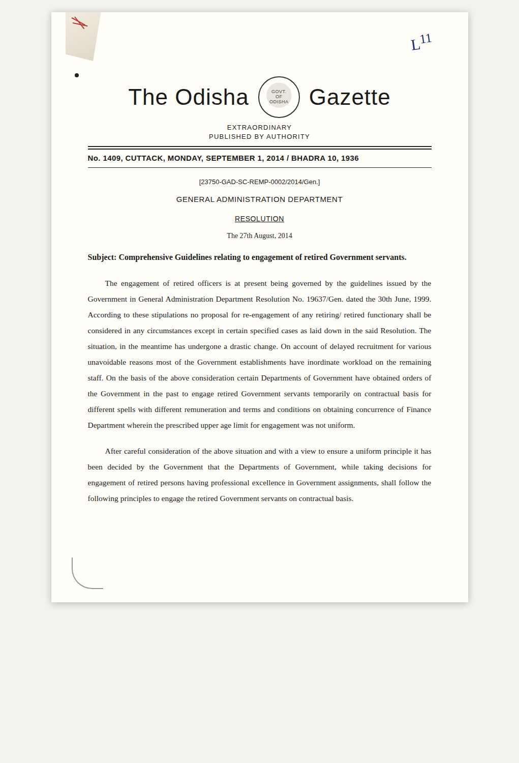L11
The Odisha
GOVT.
OF
ODISHA
Gazette
EXTRAORDINARY
PUBLISHED BY AUTHORITY
No. 1409, CUTTACK, MONDAY, SEPTEMBER 1, 2014 / BHADRA 10, 1936
[23750-GAD-SC-REMP-0002/2014/Gen.]
GENERAL ADMINISTRATION DEPARTMENT
RESOLUTION
The 27th August, 2014
Subject: Comprehensive Guidelines relating to engagement of retired Government servants.
The engagement of retired officers is at present being governed by the guidelines issued by the Government in General Administration Department Resolution No. 19637/Gen. dated the 30th June, 1999. According to these stipulations no proposal for re-engagement of any retiring/ retired functionary shall be considered in any circumstances except in certain specified cases as laid down in the said Resolution. The situation, in the meantime has undergone a drastic change. On account of delayed recruitment for various unavoidable reasons most of the Government establishments have inordinate workload on the remaining staff. On the basis of the above consideration certain Departments of Government have obtained orders of the Government in the past to engage retired Government servants temporarily on contractual basis for different spells with different remuneration and terms and conditions on obtaining concurrence of Finance Department wherein the prescribed upper age limit for engagement was not uniform.
After careful consideration of the above situation and with a view to ensure a uniform principle it has been decided by the Government that the Departments of Government, while taking decisions for engagement of retired persons having professional excellence in Government assignments, shall follow the following principles to engage the retired Government servants on contractual basis.